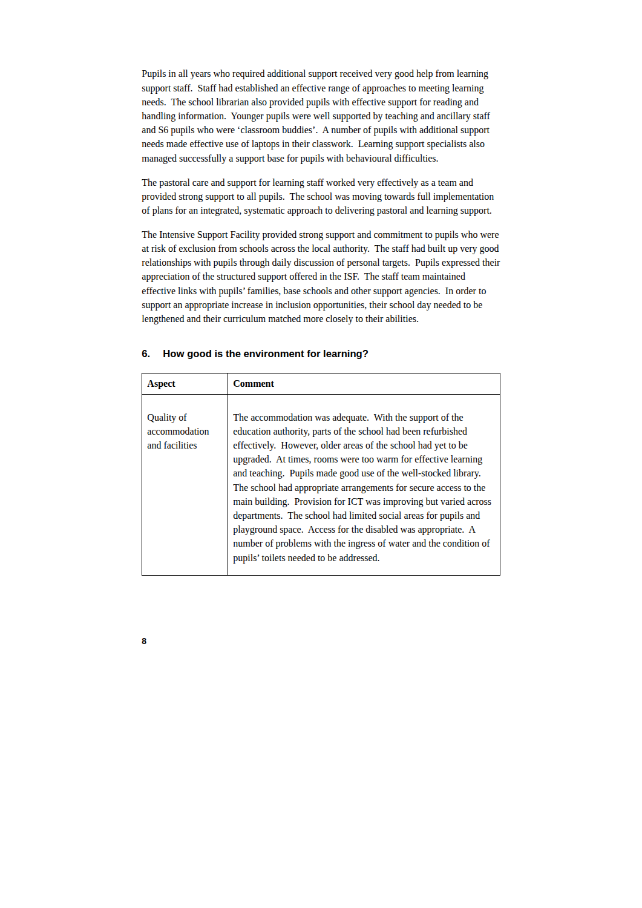Pupils in all years who required additional support received very good help from learning support staff. Staff had established an effective range of approaches to meeting learning needs. The school librarian also provided pupils with effective support for reading and handling information. Younger pupils were well supported by teaching and ancillary staff and S6 pupils who were ‘classroom buddies’. A number of pupils with additional support needs made effective use of laptops in their classwork. Learning support specialists also managed successfully a support base for pupils with behavioural difficulties.
The pastoral care and support for learning staff worked very effectively as a team and provided strong support to all pupils. The school was moving towards full implementation of plans for an integrated, systematic approach to delivering pastoral and learning support.
The Intensive Support Facility provided strong support and commitment to pupils who were at risk of exclusion from schools across the local authority. The staff had built up very good relationships with pupils through daily discussion of personal targets. Pupils expressed their appreciation of the structured support offered in the ISF. The staff team maintained effective links with pupils’ families, base schools and other support agencies. In order to support an appropriate increase in inclusion opportunities, their school day needed to be lengthened and their curriculum matched more closely to their abilities.
6. How good is the environment for learning?
| Aspect | Comment |
| --- | --- |
| Quality of accommodation and facilities | The accommodation was adequate. With the support of the education authority, parts of the school had been refurbished effectively. However, older areas of the school had yet to be upgraded. At times, rooms were too warm for effective learning and teaching. Pupils made good use of the well-stocked library. The school had appropriate arrangements for secure access to the main building. Provision for ICT was improving but varied across departments. The school had limited social areas for pupils and playground space. Access for the disabled was appropriate. A number of problems with the ingress of water and the condition of pupils’ toilets needed to be addressed. |
8